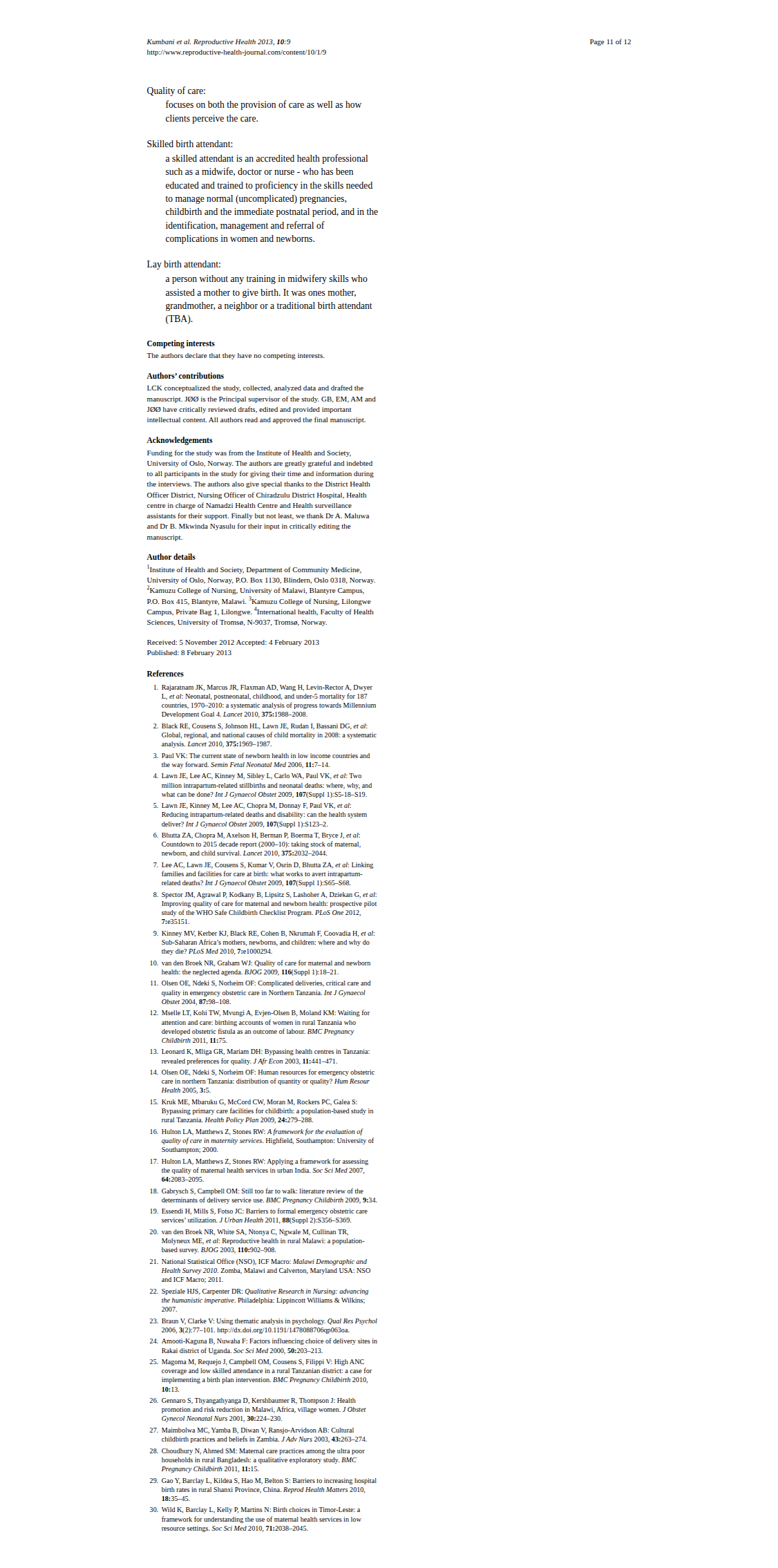Kumbani et al. Reproductive Health 2013, 10:9
http://www.reproductive-health-journal.com/content/10/1/9
Page 11 of 12
Quality of care:
focuses on both the provision of care as well as how clients perceive the care.
Skilled birth attendant:
a skilled attendant is an accredited health professional such as a midwife, doctor or nurse - who has been educated and trained to proficiency in the skills needed to manage normal (uncomplicated) pregnancies, childbirth and the immediate postnatal period, and in the identification, management and referral of complications in women and newborns.
Lay birth attendant:
a person without any training in midwifery skills who assisted a mother to give birth. It was ones mother, grandmother, a neighbor or a traditional birth attendant (TBA).
Competing interests
The authors declare that they have no competing interests.
Authors’ contributions
LCK conceptualized the study, collected, analyzed data and drafted the manuscript. JØØ is the Principal supervisor of the study. GB, EM, AM and JØØ have critically reviewed drafts, edited and provided important intellectual content. All authors read and approved the final manuscript.
Acknowledgements
Funding for the study was from the Institute of Health and Society, University of Oslo, Norway. The authors are greatly grateful and indebted to all participants in the study for giving their time and information during the interviews. The authors also give special thanks to the District Health Officer District, Nursing Officer of Chiradzulu District Hospital, Health centre in charge of Namadzi Health Centre and Health surveillance assistants for their support. Finally but not least, we thank Dr A. Maluwa and Dr B. Mkwinda Nyasulu for their input in critically editing the manuscript.
Author details
1Institute of Health and Society, Department of Community Medicine, University of Oslo, Norway, P.O. Box 1130, Blindern, Oslo 0318, Norway. 2Kamuzu College of Nursing, University of Malawi, Blantyre Campus, P.O. Box 415, Blantyre, Malawi. 3Kamuzu College of Nursing, Lilongwe Campus, Private Bag 1, Lilongwe. 4International health, Faculty of Health Sciences, University of Tromsø, N-9037, Tromsø, Norway.
Received: 5 November 2012 Accepted: 4 February 2013
Published: 8 February 2013
References
Rajaratnam JK, Marcus JR, Flaxman AD, Wang H, Levin-Rector A, Dwyer L, et al: Neonatal, postneonatal, childhood, and under-5 mortality for 187 countries, 1970–2010: a systematic analysis of progress towards Millennium Development Goal 4. Lancet 2010, 375: 1988–2008.
Black RE, Cousens S, Johnson HL, Lawn JE, Rudan I, Bassani DG, et al: Global, regional, and national causes of child mortality in 2008: a systematic analysis. Lancet 2010, 375: 1969–1987.
Paul VK: The current state of newborn health in low income countries and the way forward. Semin Fetal Neonatal Med 2006, 11: 7–14.
Lawn JE, Lee AC, Kinney M, Sibley L, Carlo WA, Paul VK, et al: Two million intrapartum-related stillbirths and neonatal deaths: where, why, and what can be done? Int J Gynaecol Obstet 2009, 107(Suppl 1):S5-18–S19.
Lawn JE, Kinney M, Lee AC, Chopra M, Donnay F, Paul VK, et al: Reducing intrapartum-related deaths and disability: can the health system deliver? Int J Gynaecol Obstet 2009, 107(Suppl 1):S123–2.
Bhutta ZA, Chopra M, Axelson H, Berman P, Boerma T, Bryce J, et al: Countdown to 2015 decade report (2000–10): taking stock of maternal, newborn, and child survival. Lancet 2010, 375: 2032–2044.
Lee AC, Lawn JE, Cousens S, Kumar V, Osrin D, Bhutta ZA, et al: Linking families and facilities for care at birth: what works to avert intrapartum-related deaths? Int J Gynaecol Obstet 2009, 107(Suppl 1):S65–S68.
Spector JM, Agrawal P, Kodkany B, Lipsitz S, Lashoher A, Dziekan G, et al: Improving quality of care for maternal and newborn health: prospective pilot study of the WHO Safe Childbirth Checklist Program. PLoS One 2012, 7: e35151.
Kinney MV, Kerber KJ, Black RE, Cohen B, Nkrumah F, Coovadia H, et al: Sub-Saharan Africa’s mothers, newborns, and children: where and why do they die? PLoS Med 2010, 7: e1000294.
van den Broek NR, Graham WJ: Quality of care for maternal and newborn health: the neglected agenda. BJOG 2009, 116(Suppl 1):18–21.
Olsen OE, Ndeki S, Norheim OF: Complicated deliveries, critical care and quality in emergency obstetric care in Northern Tanzania. Int J Gynaecol Obstet 2004, 87: 98–108.
Mselle LT, Kohi TW, Mvungi A, Evjen-Olsen B, Moland KM: Waiting for attention and care: birthing accounts of women in rural Tanzania who developed obstetric fistula as an outcome of labour. BMC Pregnancy Childbirth 2011, 11: 75.
Leonard K, Mliga GR, Mariam DH: Bypassing health centres in Tanzania: revealed preferences for quality. J Afr Econ 2003, 11: 441–471.
Olsen OE, Ndeki S, Norheim OF: Human resources for emergency obstetric care in northern Tanzania: distribution of quantity or quality? Hum Resour Health 2005, 3: 5.
Kruk ME, Mbaruku G, McCord CW, Moran M, Rockers PC, Galea S: Bypassing primary care facilities for childbirth: a population-based study in rural Tanzania. Health Policy Plan 2009, 24: 279–288.
Hulton LA, Matthews Z, Stones RW: A framework for the evaluation of quality of care in maternity services. Highfield, Southampton: University of Southampton; 2000.
Hulton LA, Matthews Z, Stones RW: Applying a framework for assessing the quality of maternal health services in urban India. Soc Sci Med 2007, 64: 2083–2095.
Gabrysch S, Campbell OM: Still too far to walk: literature review of the determinants of delivery service use. BMC Pregnancy Childbirth 2009, 9: 34.
Essendi H, Mills S, Fotso JC: Barriers to formal emergency obstetric care services’ utilization. J Urban Health 2011, 88(Suppl 2):S356–S369.
van den Broek NR, White SA, Ntonya C, Ngwale M, Cullinan TR, Molyneux ME, et al: Reproductive health in rural Malawi: a population-based survey. BJOG 2003, 110: 902–908.
National Statistical Office (NSO), ICF Macro: Malawi Demographic and Health Survey 2010. Zomba, Malawi and Calverton, Maryland USA: NSO and ICF Macro; 2011.
Speziale HJS, Carpenter DR: Qualitative Research in Nursing: advancing the humanistic imperative. Philadelphia: Lippincott Williams & Wilkins; 2007.
Braun V, Clarke V: Using thematic analysis in psychology. Qual Res Psychol 2006, 3(2):77–101. http://dx.doi.org/10.1191/1478088706qp063oa.
Amooti-Kaguna B, Nuwaha F: Factors influencing choice of delivery sites in Rakai district of Uganda. Soc Sci Med 2000, 50: 203–213.
Magoma M, Requejo J, Campbell OM, Cousens S, Filippi V: High ANC coverage and low skilled attendance in a rural Tanzanian district: a case for implementing a birth plan intervention. BMC Pregnancy Childbirth 2010, 10: 13.
Gennaro S, Thyangathyanga D, Kershbaumer R, Thompson J: Health promotion and risk reduction in Malawi, Africa, village women. J Obstet Gynecol Neonatal Nurs 2001, 30: 224–230.
Maimbolwa MC, Yamba B, Diwan V, Ransjo-Arvidson AB: Cultural childbirth practices and beliefs in Zambia. J Adv Nurs 2003, 43: 263–274.
Choudhury N, Ahmed SM: Maternal care practices among the ultra poor households in rural Bangladesh: a qualitative exploratory study. BMC Pregnancy Childbirth 2011, 11: 15.
Gao Y, Barclay L, Kildea S, Hao M, Belton S: Barriers to increasing hospital birth rates in rural Shanxi Province, China. Reprod Health Matters 2010, 18: 35–45.
Wild K, Barclay L, Kelly P, Martins N: Birth choices in Timor-Leste: a framework for understanding the use of maternal health services in low resource settings. Soc Sci Med 2010, 71: 2038–2045.